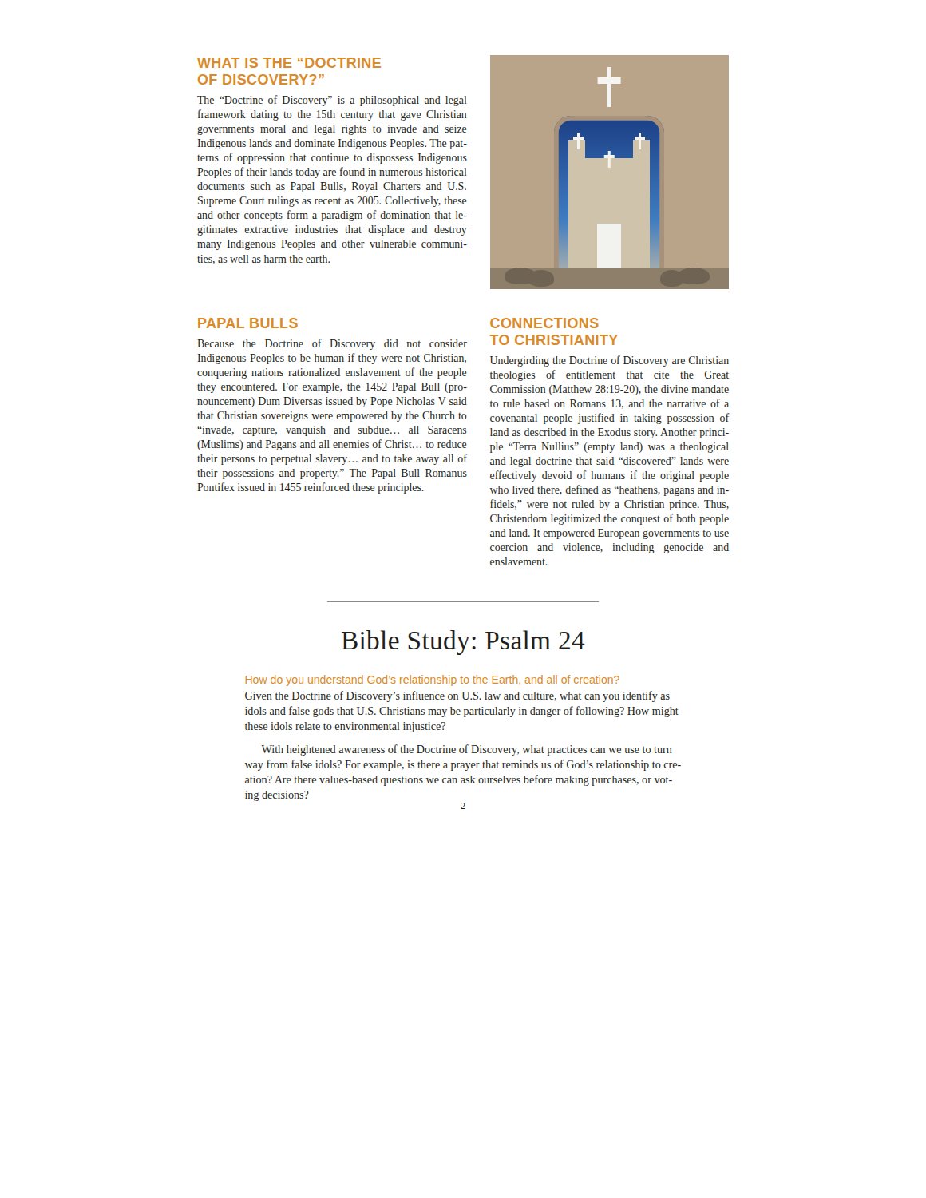What is the “Doctrine
of Discovery?”
The “Doctrine of Discovery” is a philosophical and legal framework dating to the 15th century that gave Christian governments moral and legal rights to invade and seize Indigenous lands and dominate Indigenous Peoples. The patterns of oppression that continue to dispossess Indigenous Peoples of their lands today are found in numerous historical documents such as Papal Bulls, Royal Charters and U.S. Supreme Court rulings as recent as 2005. Collectively, these and other concepts form a paradigm of domination that legitimates extractive industries that displace and destroy many Indigenous Peoples and other vulnerable communities, as well as harm the earth.
Papal Bulls
Because the Doctrine of Discovery did not consider Indigenous Peoples to be human if they were not Christian, conquering nations rationalized enslavement of the people they encountered. For example, the 1452 Papal Bull (pronouncement) Dum Diversas issued by Pope Nicholas V said that Christian sovereigns were empowered by the Church to “invade, capture, vanquish and subdue… all Saracens (Muslims) and Pagans and all enemies of Christ… to reduce their persons to perpetual slavery… and to take away all of their possessions and property.” The Papal Bull Romanus Pontifex issued in 1455 reinforced these principles.
Connections
to Christianity
Undergirding the Doctrine of Discovery are Christian theologies of entitlement that cite the Great Commission (Matthew 28:19-20), the divine mandate to rule based on Romans 13, and the narrative of a covenantal people justified in taking possession of land as described in the Exodus story. Another principle “Terra Nullius” (empty land) was a theological and legal doctrine that said “discovered” lands were effectively devoid of humans if the original people who lived there, defined as “heathens, pagans and infidels,” were not ruled by a Christian prince. Thus, Christendom legitimized the conquest of both people and land. It empowered European governments to use coercion and violence, including genocide and enslavement.
Bible Study: Psalm 24
How do you understand God’s relationship to the Earth, and all of creation?
Given the Doctrine of Discovery’s influence on U.S. law and culture, what can you identify as idols and false gods that U.S. Christians may be particularly in danger of following? How might these idols relate to environmental injustice?
With heightened awareness of the Doctrine of Discovery, what practices can we use to turn way from false idols? For example, is there a prayer that reminds us of God’s relationship to creation? Are there values-based questions we can ask ourselves before making purchases, or voting decisions?
2